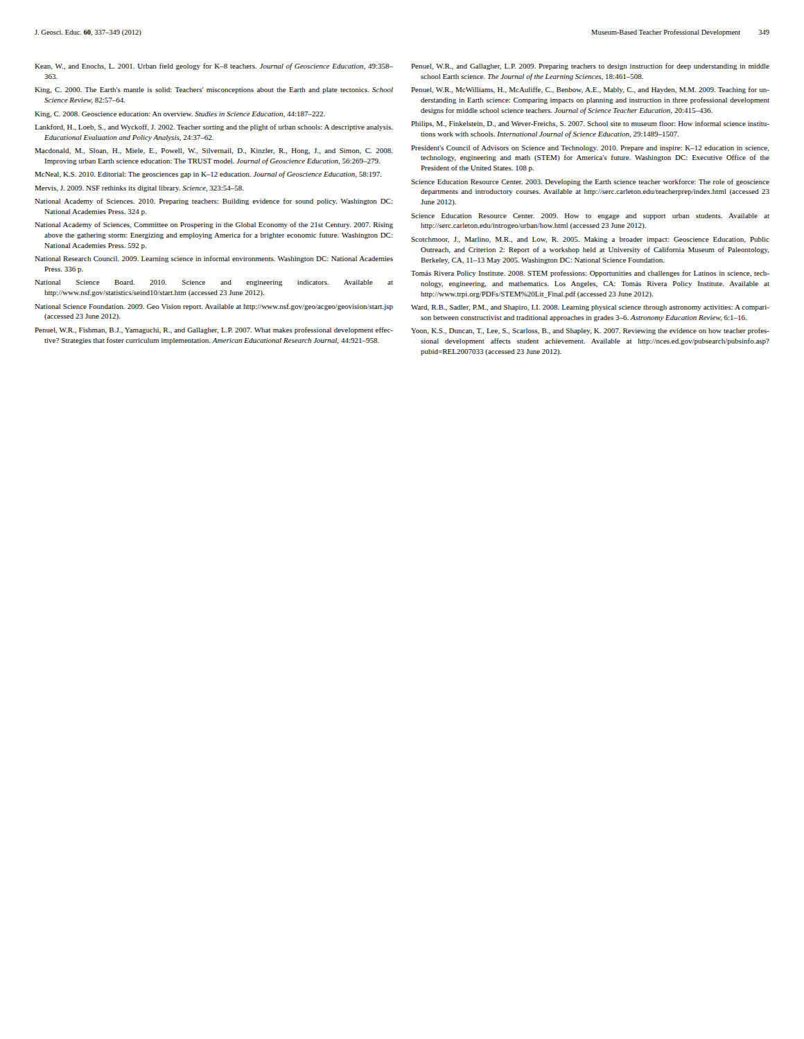J. Geosci. Educ. 60, 337–349 (2012)
Museum-Based Teacher Professional Development 349
Kean, W., and Enochs, L. 2001. Urban field geology for K–8 teachers. Journal of Geoscience Education, 49:358–363.
King, C. 2000. The Earth's mantle is solid: Teachers' misconceptions about the Earth and plate tectonics. School Science Review, 82:57–64.
King, C. 2008. Geoscience education: An overview. Studies in Science Education, 44:187–222.
Lankford, H., Loeb, S., and Wyckoff, J. 2002. Teacher sorting and the plight of urban schools: A descriptive analysis. Educational Evaluation and Policy Analysis, 24:37–62.
Macdonald, M., Sloan, H., Miele, E., Powell, W., Silvernail, D., Kinzler, R., Hong, J., and Simon, C. 2008. Improving urban Earth science education: The TRUST model. Journal of Geoscience Education, 56:269–279.
McNeal, K.S. 2010. Editorial: The geosciences gap in K–12 education. Journal of Geoscience Education, 58:197.
Mervis, J. 2009. NSF rethinks its digital library. Science, 323:54–58.
National Academy of Sciences. 2010. Preparing teachers: Building evidence for sound policy. Washington DC: National Academies Press. 324 p.
National Academy of Sciences, Committee on Prospering in the Global Economy of the 21st Century. 2007. Rising above the gathering storm: Energizing and employing America for a brighter economic future. Washington DC: National Academies Press. 592 p.
National Research Council. 2009. Learning science in informal environments. Washington DC: National Academies Press. 336 p.
National Science Board. 2010. Science and engineering indicators. Available at http://www.nsf.gov/statistics/seind10/start.htm (accessed 23 June 2012).
National Science Foundation. 2009. Geo Vision report. Available at http://www.nsf.gov/geo/acgeo/geovision/start.jsp (accessed 23 June 2012).
Penuel, W.R., Fishman, B.J., Yamaguchi, R., and Gallagher, L.P. 2007. What makes professional development effective? Strategies that foster curriculum implementation. American Educational Research Journal, 44:921–958.
Penuel, W.R., and Gallagher, L.P. 2009. Preparing teachers to design instruction for deep understanding in middle school Earth science. The Journal of the Learning Sciences, 18:461–508.
Penuel, W.R., McWilliams, H., McAuliffe, C., Benbow, A.E., Mably, C., and Hayden, M.M. 2009. Teaching for understanding in Earth science: Comparing impacts on planning and instruction in three professional development designs for middle school science teachers. Journal of Science Teacher Education, 20:415–436.
Philips, M., Finkelstein, D., and Wever-Freichs, S. 2007. School site to museum floor: How informal science institutions work with schools. International Journal of Science Education, 29:1489–1507.
President's Council of Advisors on Science and Technology. 2010. Prepare and inspire: K–12 education in science, technology, engineering and math (STEM) for America's future. Washington DC: Executive Office of the President of the United States. 108 p.
Science Education Resource Center. 2003. Developing the Earth science teacher workforce: The role of geoscience departments and introductory courses. Available at http://serc.carleton.edu/teacherprep/index.html (accessed 23 June 2012).
Science Education Resource Center. 2009. How to engage and support urban students. Available at http://serc.carleton.edu/introgeo/urban/how.html (accessed 23 June 2012).
Scotchmoor, J., Marlino, M.R., and Low, R. 2005. Making a broader impact: Geoscience Education, Public Outreach, and Criterion 2: Report of a workshop held at University of California Museum of Paleontology, Berkeley, CA, 11–13 May 2005. Washington DC: National Science Foundation.
Tomás Rivera Policy Institute. 2008. STEM professions: Opportunities and challenges for Latinos in science, technology, engineering, and mathematics. Los Angeles, CA: Tomás Rivera Policy Institute. Available at http://www.trpi.org/PDFs/STEM%20Lit_Final.pdf (accessed 23 June 2012).
Ward, R.B., Sadler, P.M., and Shapiro, I.I. 2008. Learning physical science through astronomy activities: A comparison between constructivist and traditional approaches in grades 3–6. Astronomy Education Review, 6:1–16.
Yoon, K.S., Duncan, T., Lee, S., Scarloss, B., and Shapley, K. 2007. Reviewing the evidence on how teacher professional development affects student achievement. Available at http://nces.ed.gov/pubsearch/pubsinfo.asp?pubid=REL2007033 (accessed 23 June 2012).